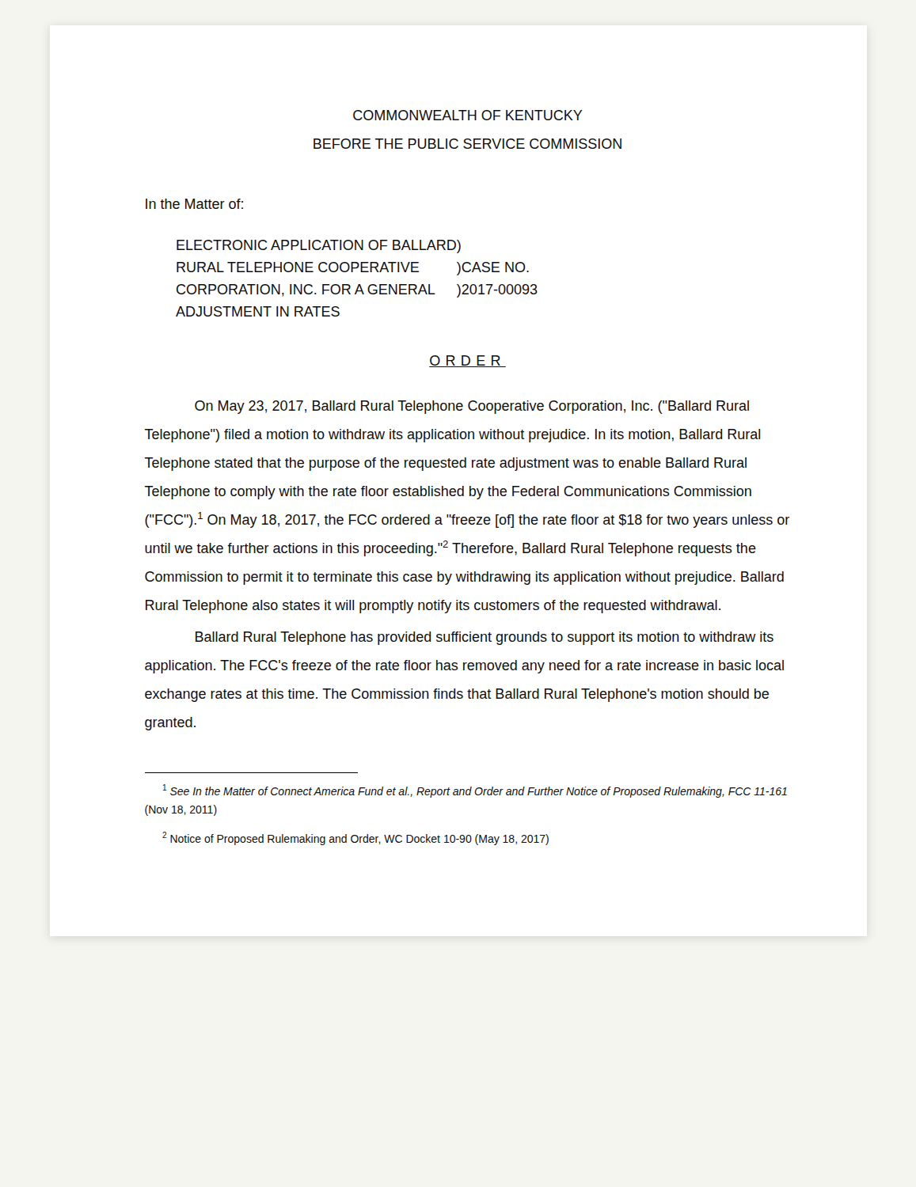COMMONWEALTH OF KENTUCKY
BEFORE THE PUBLIC SERVICE COMMISSION
In the Matter of:
| ELECTRONIC APPLICATION OF BALLARD RURAL TELEPHONE COOPERATIVE CORPORATION, INC. FOR A GENERAL ADJUSTMENT IN RATES | ) ) ) | CASE NO. 2017-00093 |
ORDER
On May 23, 2017, Ballard Rural Telephone Cooperative Corporation, Inc. ("Ballard Rural Telephone") filed a motion to withdraw its application without prejudice. In its motion, Ballard Rural Telephone stated that the purpose of the requested rate adjustment was to enable Ballard Rural Telephone to comply with the rate floor established by the Federal Communications Commission ("FCC").1 On May 18, 2017, the FCC ordered a "freeze [of] the rate floor at $18 for two years unless or until we take further actions in this proceeding."2 Therefore, Ballard Rural Telephone requests the Commission to permit it to terminate this case by withdrawing its application without prejudice. Ballard Rural Telephone also states it will promptly notify its customers of the requested withdrawal.
Ballard Rural Telephone has provided sufficient grounds to support its motion to withdraw its application. The FCC's freeze of the rate floor has removed any need for a rate increase in basic local exchange rates at this time. The Commission finds that Ballard Rural Telephone's motion should be granted.
1 See In the Matter of Connect America Fund et al., Report and Order and Further Notice of Proposed Rulemaking, FCC 11-161 (Nov 18, 2011)
2 Notice of Proposed Rulemaking and Order, WC Docket 10-90 (May 18, 2017)